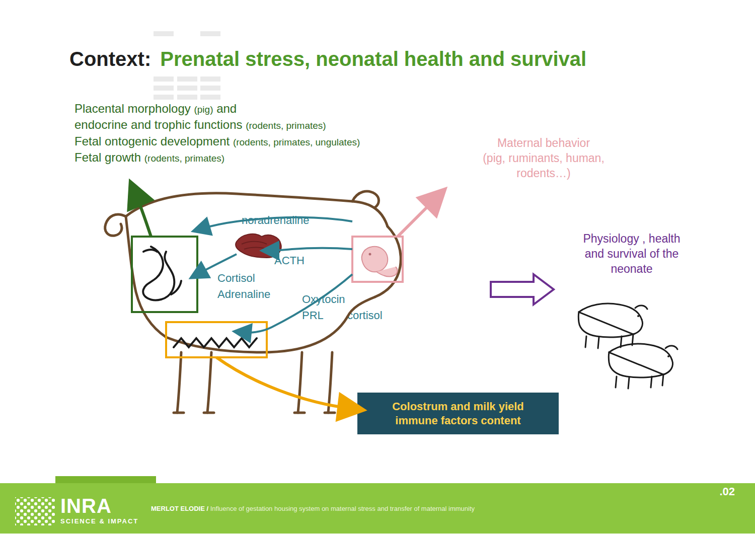Context:Prenatal stress, neonatal health and survival
Placental morphology (pig) and
endocrine and trophic functions (rodents, primates)
Fetal ontogenic development (rodents, primates, ungulates)
Fetal growth (rodents, primates)
Maternal behavior
(pig, ruminants, human,
rodents…)
Physiology , health
and survival of the
neonate
Colostrum and milk yield
immune factors content
noradrenaline
ACTH
Cortisol
Adrenaline
Oxytocin
PRL
cortisol
INRA
SCIENCE & IMPACT
MERLOT ELODIE / Influence of gestation housing system on maternal stress and transfer of maternal immunity
.02